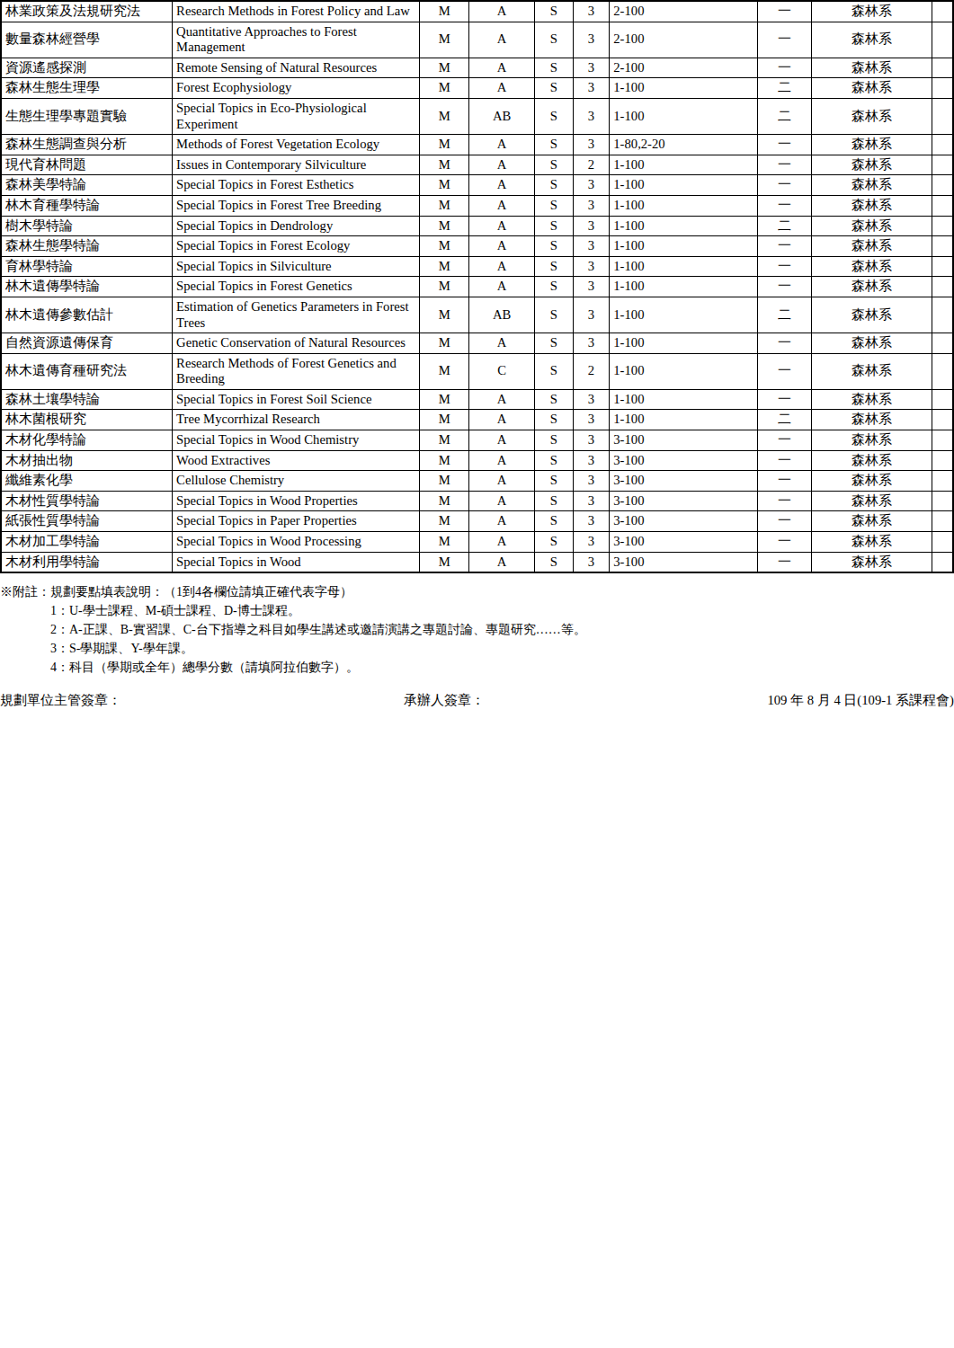| 林業政策及法規研究法 | Research Methods in Forest Policy and Law | M | A | S | 3 | 2-100 | 一 | 森林系 | |
| 數量森林經營學 | Quantitative Approaches to Forest Management | M | A | S | 3 | 2-100 | 一 | 森林系 | |
| 資源遙感探測 | Remote Sensing of Natural Resources | M | A | S | 3 | 2-100 | 一 | 森林系 | |
| 森林生態生理學 | Forest Ecophysiology | M | A | S | 3 | 1-100 | 二 | 森林系 | |
| 生態生理學專題實驗 | Special Topics in Eco-Physiological Experiment | M | AB | S | 3 | 1-100 | 二 | 森林系 | |
| 森林生態調查與分析 | Methods of Forest Vegetation Ecology | M | A | S | 3 | 1-80,2-20 | 一 | 森林系 | |
| 現代育林問題 | Issues in Contemporary Silviculture | M | A | S | 2 | 1-100 | 一 | 森林系 | |
| 森林美學特論 | Special Topics in Forest Esthetics | M | A | S | 3 | 1-100 | 一 | 森林系 | |
| 林木育種學特論 | Special Topics in Forest Tree Breeding | M | A | S | 3 | 1-100 | 一 | 森林系 | |
| 樹木學特論 | Special Topics in Dendrology | M | A | S | 3 | 1-100 | 二 | 森林系 | |
| 森林生態學特論 | Special Topics in Forest Ecology | M | A | S | 3 | 1-100 | 一 | 森林系 | |
| 育林學特論 | Special Topics in Silviculture | M | A | S | 3 | 1-100 | 一 | 森林系 | |
| 林木遺傳學特論 | Special Topics in Forest Genetics | M | A | S | 3 | 1-100 | 一 | 森林系 | |
| 林木遺傳參數估計 | Estimation of Genetics Parameters in Forest Trees | M | AB | S | 3 | 1-100 | 二 | 森林系 | |
| 自然資源遺傳保育 | Genetic Conservation of Natural Resources | M | A | S | 3 | 1-100 | 一 | 森林系 | |
| 林木遺傳育種研究法 | Research Methods of Forest Genetics and Breeding | M | C | S | 2 | 1-100 | 一 | 森林系 | |
| 森林土壤學特論 | Special Topics in Forest Soil Science | M | A | S | 3 | 1-100 | 一 | 森林系 | |
| 林木菌根研究 | Tree Mycorrhizal Research | M | A | S | 3 | 1-100 | 二 | 森林系 | |
| 木材化學特論 | Special Topics in Wood Chemistry | M | A | S | 3 | 3-100 | 一 | 森林系 | |
| 木材抽出物 | Wood Extractives | M | A | S | 3 | 3-100 | 一 | 森林系 | |
| 纖維素化學 | Cellulose Chemistry | M | A | S | 3 | 3-100 | 一 | 森林系 | |
| 木材性質學特論 | Special Topics in Wood Properties | M | A | S | 3 | 3-100 | 一 | 森林系 | |
| 紙張性質學特論 | Special Topics in Paper Properties | M | A | S | 3 | 3-100 | 一 | 森林系 | |
| 木材加工學特論 | Special Topics in Wood Processing | M | A | S | 3 | 3-100 | 一 | 森林系 | |
| 木材利用學特論 | Special Topics in Wood | M | A | S | 3 | 3-100 | 一 | 森林系 | |
※附註：規劃要點填表說明：（1到4各欄位請填正確代表字母）
1：U-學士課程、M-碩士課程、D-博士課程。
2：A-正課、B-實習課、C-台下指導之科目如學生講述或邀請演講之專題討論、專題研究……等。
3：S-學期課、Y-學年課。
4：科目（學期或全年）總學分數（請填阿拉伯數字）。
規劃單位主管簽章： 承辦人簽章： 109 年 8 月 4 日(109-1 系課程會)